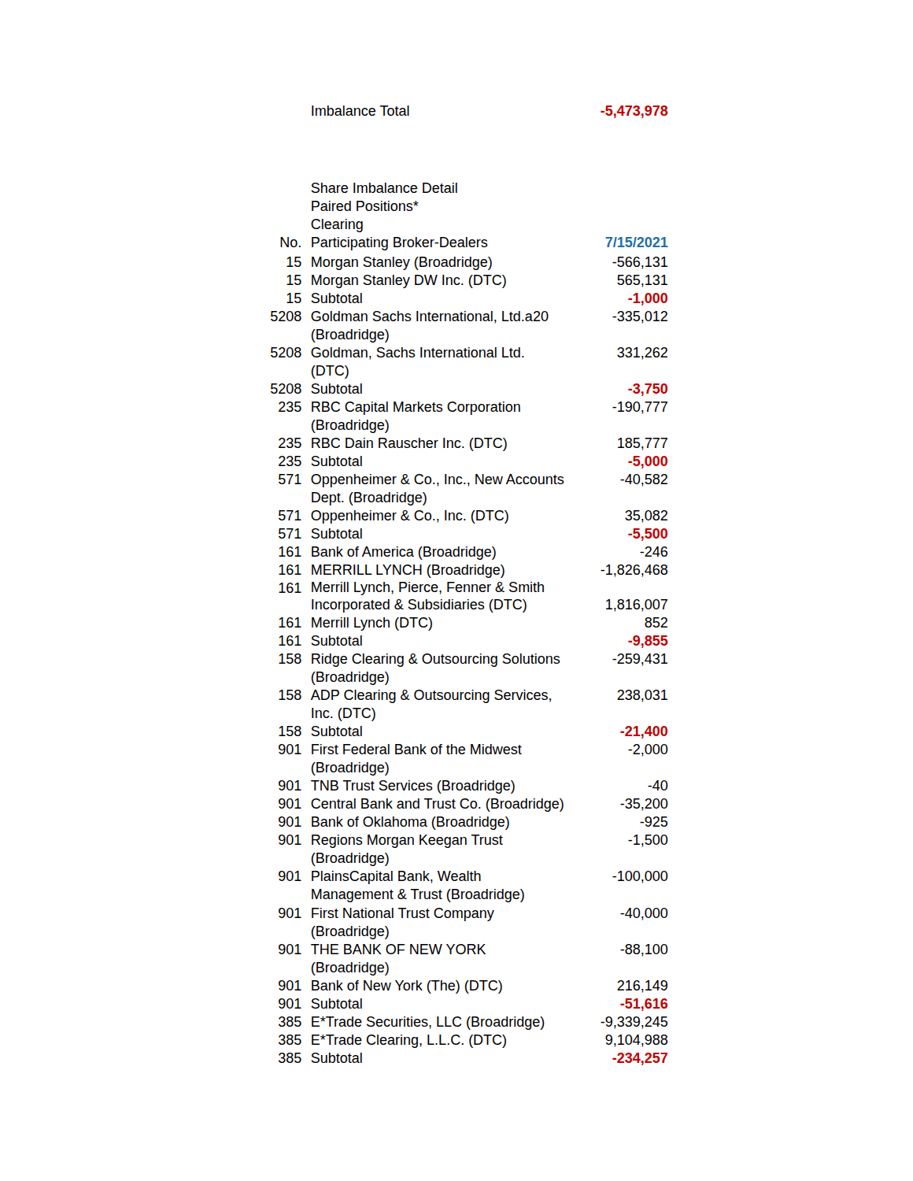| | Imbalance Total | -5,473,978 |
| | Share Imbalance Detail | |
| | Paired Positions* | |
| | Clearing | |
| No. | Participating Broker-Dealers | 7/15/2021 |
| 15 | Morgan Stanley (Broadridge) | -566,131 |
| 15 | Morgan Stanley DW Inc. (DTC) | 565,131 |
| 15 | Subtotal | -1,000 |
| 5208 | Goldman Sachs International, Ltd.a20 (Broadridge) | -335,012 |
| 5208 | Goldman, Sachs International Ltd. (DTC) | 331,262 |
| 5208 | Subtotal | -3,750 |
| 235 | RBC Capital Markets Corporation (Broadridge) | -190,777 |
| 235 | RBC Dain Rauscher Inc. (DTC) | 185,777 |
| 235 | Subtotal | -5,000 |
| 571 | Oppenheimer & Co., Inc., New Accounts Dept. (Broadridge) | -40,582 |
| 571 | Oppenheimer & Co., Inc. (DTC) | 35,082 |
| 571 | Subtotal | -5,500 |
| 161 | Bank of America (Broadridge) | -246 |
| 161 | MERRILL LYNCH (Broadridge) | -1,826,468 |
| 161 | Merrill Lynch, Pierce, Fenner & Smith Incorporated & Subsidiaries (DTC) | 1,816,007 |
| 161 | Merrill Lynch (DTC) | 852 |
| 161 | Subtotal | -9,855 |
| 158 | Ridge Clearing & Outsourcing Solutions (Broadridge) | -259,431 |
| 158 | ADP Clearing & Outsourcing Services, Inc. (DTC) | 238,031 |
| 158 | Subtotal | -21,400 |
| 901 | First Federal Bank of the Midwest (Broadridge) | -2,000 |
| 901 | TNB Trust Services (Broadridge) | -40 |
| 901 | Central Bank and Trust Co. (Broadridge) | -35,200 |
| 901 | Bank of Oklahoma (Broadridge) | -925 |
| 901 | Regions Morgan Keegan Trust (Broadridge) | -1,500 |
| 901 | PlainsCapital Bank, Wealth Management & Trust (Broadridge) | -100,000 |
| 901 | First National Trust Company (Broadridge) | -40,000 |
| 901 | THE BANK OF NEW YORK (Broadridge) | -88,100 |
| 901 | Bank of New York (The) (DTC) | 216,149 |
| 901 | Subtotal | -51,616 |
| 385 | E*Trade Securities, LLC (Broadridge) | -9,339,245 |
| 385 | E*Trade Clearing, L.L.C. (DTC) | 9,104,988 |
| 385 | Subtotal | -234,257 |